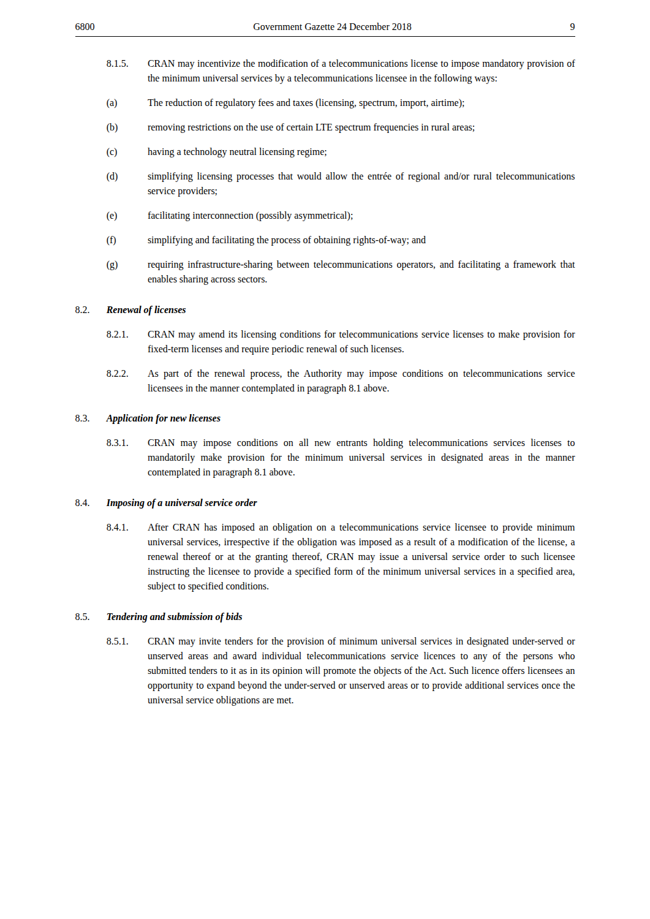6800 Government Gazette 24 December 2018 9
8.1.5. CRAN may incentivize the modification of a telecommunications license to impose mandatory provision of the minimum universal services by a telecommunications licensee in the following ways:
(a) The reduction of regulatory fees and taxes (licensing, spectrum, import, airtime);
(b) removing restrictions on the use of certain LTE spectrum frequencies in rural areas;
(c) having a technology neutral licensing regime;
(d) simplifying licensing processes that would allow the entrée of regional and/or rural telecommunications service providers;
(e) facilitating interconnection (possibly asymmetrical);
(f) simplifying and facilitating the process of obtaining rights-of-way; and
(g) requiring infrastructure-sharing between telecommunications operators, and facilitating a framework that enables sharing across sectors.
8.2. Renewal of licenses
8.2.1. CRAN may amend its licensing conditions for telecommunications service licenses to make provision for fixed-term licenses and require periodic renewal of such licenses.
8.2.2. As part of the renewal process, the Authority may impose conditions on telecommunications service licensees in the manner contemplated in paragraph 8.1 above.
8.3. Application for new licenses
8.3.1. CRAN may impose conditions on all new entrants holding telecommunications services licenses to mandatorily make provision for the minimum universal services in designated areas in the manner contemplated in paragraph 8.1 above.
8.4. Imposing of a universal service order
8.4.1. After CRAN has imposed an obligation on a telecommunications service licensee to provide minimum universal services, irrespective if the obligation was imposed as a result of a modification of the license, a renewal thereof or at the granting thereof, CRAN may issue a universal service order to such licensee instructing the licensee to provide a specified form of the minimum universal services in a specified area, subject to specified conditions.
8.5. Tendering and submission of bids
8.5.1. CRAN may invite tenders for the provision of minimum universal services in designated under-served or unserved areas and award individual telecommunications service licences to any of the persons who submitted tenders to it as in its opinion will promote the objects of the Act. Such licence offers licensees an opportunity to expand beyond the under-served or unserved areas or to provide additional services once the universal service obligations are met.